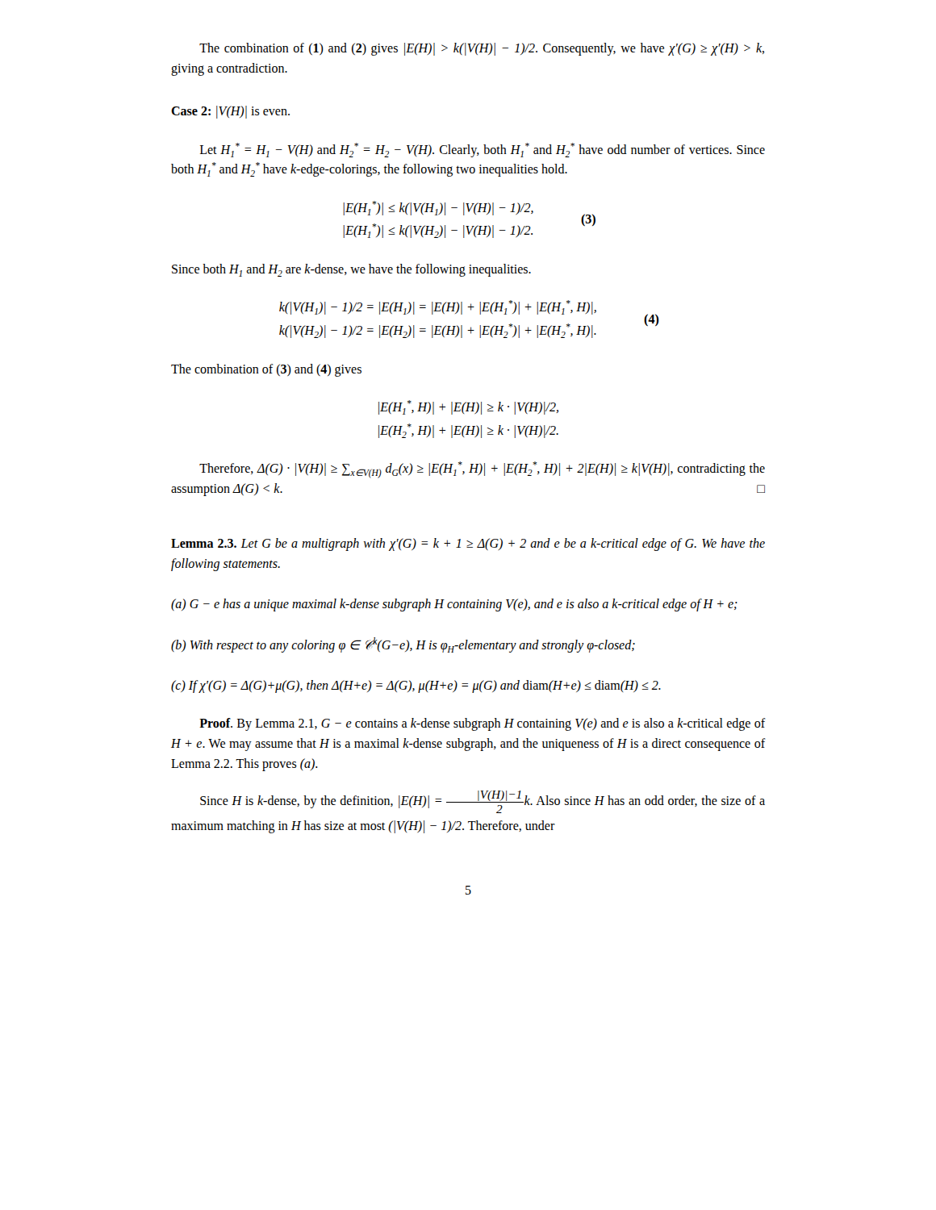The combination of (1) and (2) gives |E(H)| > k(|V(H)| − 1)/2. Consequently, we have χ′(G) ≥ χ′(H) > k, giving a contradiction.
Case 2: |V(H)| is even.
Let H1* = H1 − V(H) and H2* = H2 − V(H). Clearly, both H1* and H2* have odd number of vertices. Since both H1* and H2* have k-edge-colorings, the following two inequalities hold.
| /E(H 1 * )/ | ≤ | k(/V(H 1 )/ − /V(H)/ − 1)/2, |
| /E(H 1 * )/ | ≤ | k(/V(H 2 )/ − /V(H)/ − 1)/2. |
(3)
Since both H1 and H2 are k-dense, we have the following inequalities.
| k(/V(H 1 )/ − 1)/2 = /E(H 1 )/ | = | /E(H)/ + /E(H 1 * )/ + /E(H 1 * , H)/, |
| k(/V(H 2 )/ − 1)/2 = /E(H 2 )/ | = | /E(H)/ + /E(H 2 * )/ + /E(H 2 * , H)/. |
(4)
The combination of (3) and (4) gives
| /E(H 1 * , H)/ + /E(H)/ | ≥ | k · /V(H)//2, |
| /E(H 2 * , H)/ + /E(H)/ | ≥ | k · /V(H)//2. |
Therefore, Δ(G) · |V(H)| ≥ ∑x∈V(H) dG(x) ≥ |E(H1*, H)| + |E(H2*, H)| + 2|E(H)| ≥ k|V(H)|, contradicting the assumption Δ(G) < k. □
Lemma 2.3. Let G be a multigraph with χ′(G) = k + 1 ≥ Δ(G) + 2 and e be a k-critical edge of G. We have the following statements.
(a) G − e has a unique maximal k-dense subgraph H containing V(e), and e is also a k-critical edge of H + e;
(b) With respect to any coloring φ ∈ 𝒞k(G−e), H is φH-elementary and strongly φ-closed;
(c) If χ′(G) = Δ(G)+μ(G), then Δ(H+e) = Δ(G), μ(H+e) = μ(G) and diam(H+e) ≤ diam(H) ≤ 2.
Proof. By Lemma 2.1, G − e contains a k-dense subgraph H containing V(e) and e is also a k-critical edge of H + e. We may assume that H is a maximal k-dense subgraph, and the uniqueness of H is a direct consequence of Lemma 2.2. This proves (a).
Since H is k-dense, by the definition, |E(H)| = |V(H)|−12k. Also since H has an odd order, the size of a maximum matching in H has size at most (|V(H)| − 1)/2. Therefore, under
5